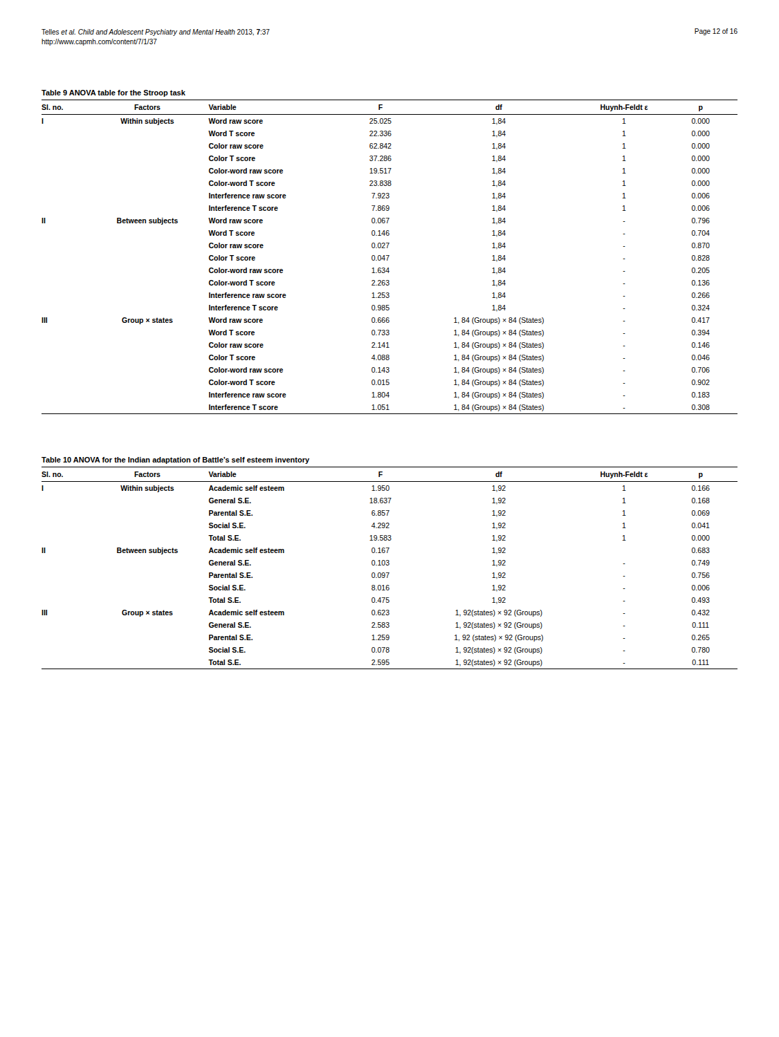Telles et al. Child and Adolescent Psychiatry and Mental Health 2013, 7:37
http://www.capmh.com/content/7/1/37
Page 12 of 16
Table 9 ANOVA table for the Stroop task
| Sl. no. | Factors | Variable | F | df | Huynh-Feldt ε | p |
| --- | --- | --- | --- | --- | --- | --- |
| I | Within subjects | Word raw score | 25.025 | 1,84 | 1 | 0.000 |
| | | Word T score | 22.336 | 1,84 | 1 | 0.000 |
| | | Color raw score | 62.842 | 1,84 | 1 | 0.000 |
| | | Color T score | 37.286 | 1,84 | 1 | 0.000 |
| | | Color-word raw score | 19.517 | 1,84 | 1 | 0.000 |
| | | Color-word T score | 23.838 | 1,84 | 1 | 0.000 |
| | | Interference raw score | 7.923 | 1,84 | 1 | 0.006 |
| | | Interference T score | 7.869 | 1,84 | 1 | 0.006 |
| II | Between subjects | Word raw score | 0.067 | 1,84 | - | 0.796 |
| | | Word T score | 0.146 | 1,84 | - | 0.704 |
| | | Color raw score | 0.027 | 1,84 | - | 0.870 |
| | | Color T score | 0.047 | 1,84 | - | 0.828 |
| | | Color-word raw score | 1.634 | 1,84 | - | 0.205 |
| | | Color-word T score | 2.263 | 1,84 | - | 0.136 |
| | | Interference raw score | 1.253 | 1,84 | - | 0.266 |
| | | Interference T score | 0.985 | 1,84 | - | 0.324 |
| III | Group × states | Word raw score | 0.666 | 1, 84 (Groups) × 84 (States) | - | 0.417 |
| | | Word T score | 0.733 | 1, 84 (Groups) × 84 (States) | - | 0.394 |
| | | Color raw score | 2.141 | 1, 84 (Groups) × 84 (States) | - | 0.146 |
| | | Color T score | 4.088 | 1, 84 (Groups) × 84 (States) | - | 0.046 |
| | | Color-word raw score | 0.143 | 1, 84 (Groups) × 84 (States) | - | 0.706 |
| | | Color-word T score | 0.015 | 1, 84 (Groups) × 84 (States) | - | 0.902 |
| | | Interference raw score | 1.804 | 1, 84 (Groups) × 84 (States) | - | 0.183 |
| | | Interference T score | 1.051 | 1, 84 (Groups) × 84 (States) | - | 0.308 |
Table 10 ANOVA for the Indian adaptation of Battle’s self esteem inventory
| Sl. no. | Factors | Variable | F | df | Huynh-Feldt ε | p |
| --- | --- | --- | --- | --- | --- | --- |
| I | Within subjects | Academic self esteem | 1.950 | 1,92 | 1 | 0.166 |
| | | General S.E. | 18.637 | 1,92 | 1 | 0.168 |
| | | Parental S.E. | 6.857 | 1,92 | 1 | 0.069 |
| | | Social S.E. | 4.292 | 1,92 | 1 | 0.041 |
| | | Total S.E. | 19.583 | 1,92 | 1 | 0.000 |
| II | Between subjects | Academic self esteem | 0.167 | 1,92 | | 0.683 |
| | | General S.E. | 0.103 | 1,92 | - | 0.749 |
| | | Parental S.E. | 0.097 | 1,92 | - | 0.756 |
| | | Social S.E. | 8.016 | 1,92 | - | 0.006 |
| | | Total S.E. | 0.475 | 1,92 | - | 0.493 |
| III | Group × states | Academic self esteem | 0.623 | 1, 92(states) × 92 (Groups) | - | 0.432 |
| | | General S.E. | 2.583 | 1, 92(states) × 92 (Groups) | - | 0.111 |
| | | Parental S.E. | 1.259 | 1, 92 (states) × 92 (Groups) | - | 0.265 |
| | | Social S.E. | 0.078 | 1, 92(states) × 92 (Groups) | - | 0.780 |
| | | Total S.E. | 2.595 | 1, 92(states) × 92 (Groups) | - | 0.111 |